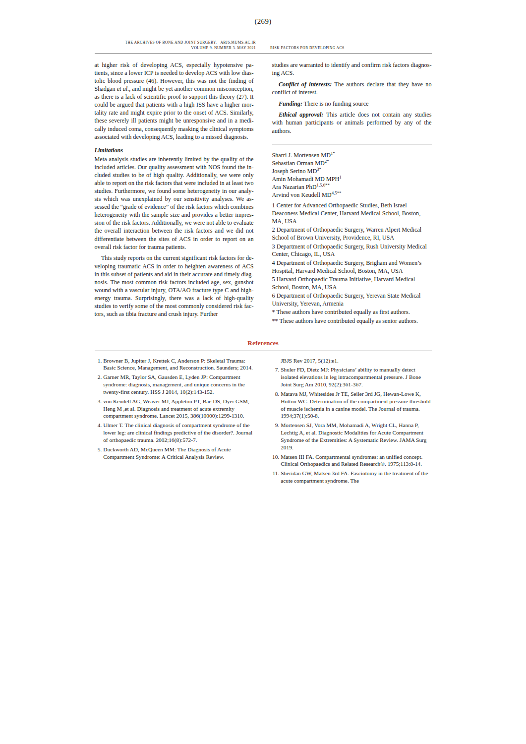(269)
The Archives of Bone and Joint Surgery. abjs.mums.ac.ir
Volume 9. Number 3. May 2021
Risk Factors for Developing ACS
at higher risk of developing ACS, especially hypotensive patients, since a lower ICP is needed to develop ACS with low diastolic blood pressure (46). However, this was not the finding of Shadgan et al., and might be yet another common misconception, as there is a lack of scientific proof to support this theory (27). It could be argued that patients with a high ISS have a higher mortality rate and might expire prior to the onset of ACS. Similarly, these severely ill patients might be unresponsive and in a medically induced coma, consequently masking the clinical symptoms associated with developing ACS, leading to a missed diagnosis.
Limitations
Meta-analysis studies are inherently limited by the quality of the included articles. Our quality assessment with NOS found the included studies to be of high quality. Additionally, we were only able to report on the risk factors that were included in at least two studies. Furthermore, we found some heterogeneity in our analysis which was unexplained by our sensitivity analyses. We assessed the “grade of evidence” of the risk factors which combines heterogeneity with the sample size and provides a better impression of the risk factors. Additionally, we were not able to evaluate the overall interaction between the risk factors and we did not differentiate between the sites of ACS in order to report on an overall risk factor for trauma patients.
This study reports on the current significant risk factors for developing traumatic ACS in order to heighten awareness of ACS in this subset of patients and aid in their accurate and timely diagnosis. The most common risk factors included age, sex, gunshot wound with a vascular injury, OTA/AO fracture type C and high-energy trauma. Surprisingly, there was a lack of high-quality studies to verify some of the most commonly considered risk factors, such as tibia fracture and crush injury. Further
studies are warranted to identify and confirm risk factors diagnosing ACS.
Conflict of interests: The authors declare that they have no conflict of interest.
Funding: There is no funding source
Ethical approval: This article does not contain any studies with human participants or animals performed by any of the authors.
Sharri J. Mortensen MD1*
Sebastian Orman MD2*
Joseph Serino MD3*
Amin Mohamadi MD MPH1
Ara Nazarian PhD1,5,6**
Arvind von Keudell MD4,5**
1 Center for Advanced Orthopaedic Studies, Beth Israel Deaconess Medical Center, Harvard Medical School, Boston, MA, USA
2 Department of Orthopaedic Surgery, Warren Alpert Medical School of Brown University, Providence, RI, USA
3 Department of Orthopaedic Surgery, Rush University Medical Center, Chicago, IL, USA
4 Department of Orthopaedic Surgery, Brigham and Women’s Hospital, Harvard Medical School, Boston, MA, USA
5 Harvard Orthopaedic Trauma Initiative, Harvard Medical School, Boston, MA, USA
6 Department of Orthopaedic Surgery, Yerevan State Medical University, Yerevan, Armenia
* These authors have contributed equally as first authors.
** These authors have contributed equally as senior authors.
References
Browner B, Jupiter J, Krettek C, Anderson P: Skeletal Trauma: Basic Science, Management, and Reconstruction. Saunders; 2014.
Garner MR, Taylor SA, Gausden E, Lyden JP: Compartment syndrome: diagnosis, management, and unique concerns in the twenty-first century. HSS J 2014, 10(2):143-152.
von Keudell AG, Weaver MJ, Appleton PT, Bae DS, Dyer GSM, Heng M ,et al. Diagnosis and treatment of acute extremity compartment syndrome. Lancet 2015, 386(10000):1299-1310.
Ulmer T. The clinical diagnosis of compartment syndrome of the lower leg: are clinical findings predictive of the disorder?. Journal of orthopaedic trauma. 2002;16(8):572-7.
Duckworth AD, McQueen MM: The Diagnosis of Acute Compartment Syndrome: A Critical Analysis Review.
JBJS Rev 2017, 5(12):e1.
Shuler FD, Dietz MJ: Physicians’ ability to manually detect isolated elevations in leg intracompartmental pressure. J Bone Joint Surg Am 2010, 92(2):361-367.
Matava MJ, Whitesides Jr TE, Seiler 3rd JG, Hewan-Lowe K, Hutton WC. Determination of the compartment pressure threshold of muscle ischemia in a canine model. The Journal of trauma. 1994;37(1):50-8.
Mortensen SJ, Vora MM, Mohamadi A, Wright CL, Hanna P, Lechtig A, et al. Diagnostic Modalities for Acute Compartment Syndrome of the Extremities: A Systematic Review. JAMA Surg 2019.
Matsen III FA. Compartmental syndromes: an unified concept. Clinical Orthopaedics and Related Research®. 1975;113:8-14.
Sheridan GW, Matsen 3rd FA. Fasciotomy in the treatment of the acute compartment syndrome. The